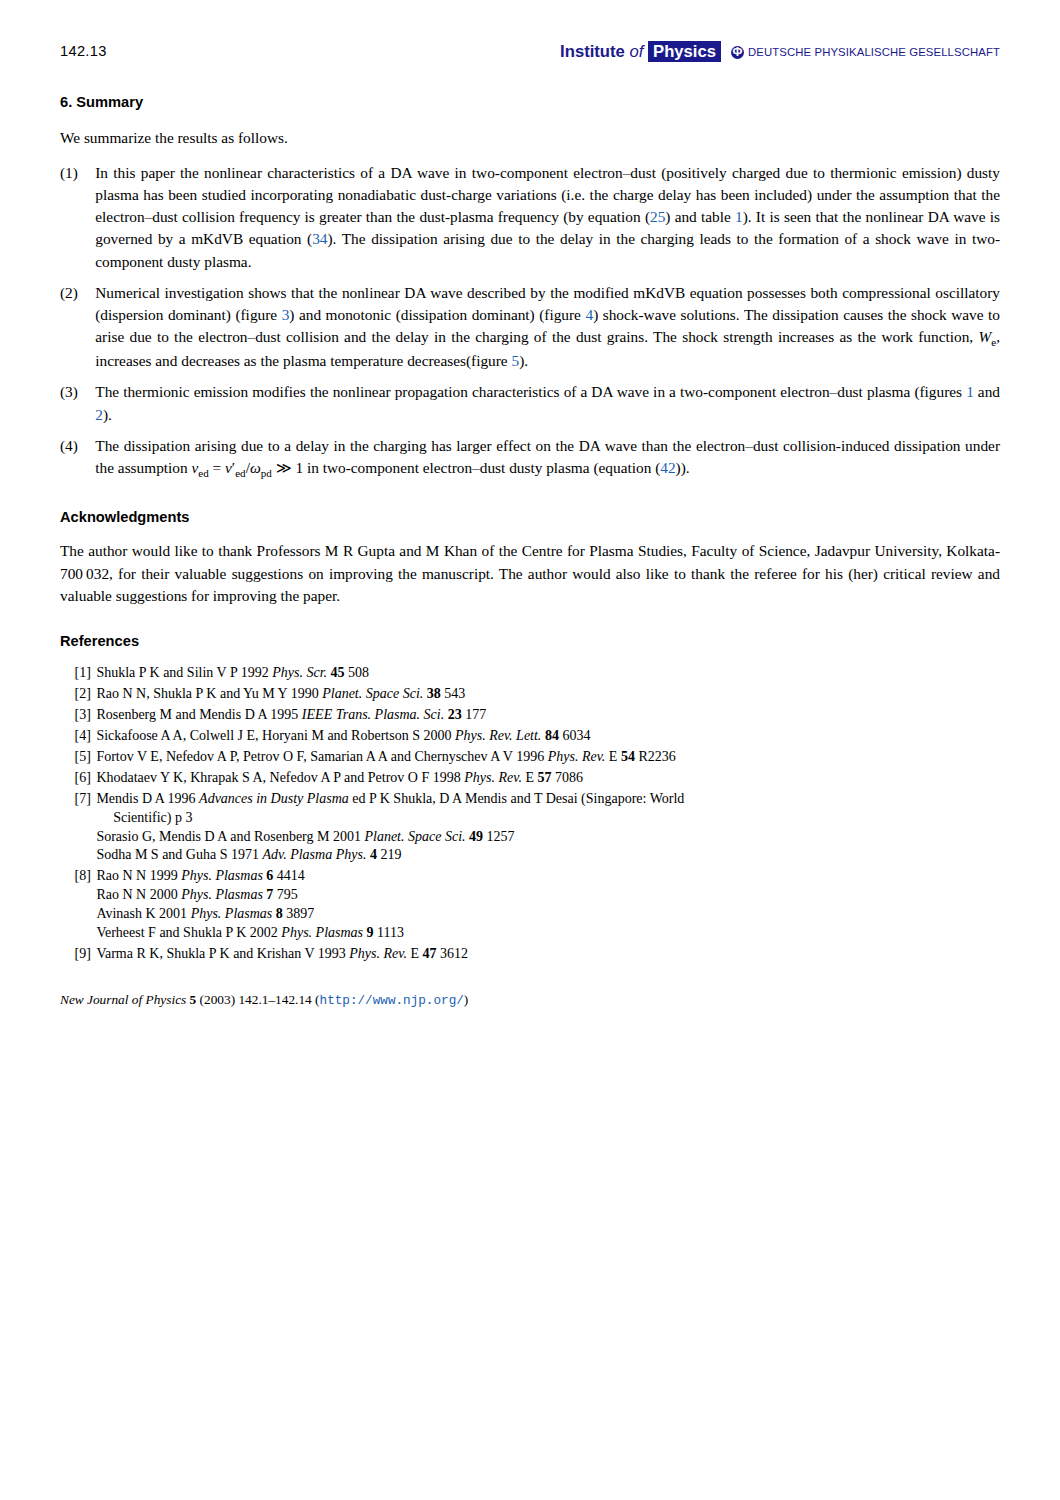142.13
Institute of Physics ΦDEUTSCHE PHYSIKALISCHE GESELLSCHAFT
6. Summary
We summarize the results as follows.
In this paper the nonlinear characteristics of a DA wave in two-component electron–dust (positively charged due to thermionic emission) dusty plasma has been studied incorporating nonadiabatic dust-charge variations (i.e. the charge delay has been included) under the assumption that the electron–dust collision frequency is greater than the dust-plasma frequency (by equation (25) and table 1). It is seen that the nonlinear DA wave is governed by a mKdVB equation (34). The dissipation arising due to the delay in the charging leads to the formation of a shock wave in two-component dusty plasma.
Numerical investigation shows that the nonlinear DA wave described by the modified mKdVB equation possesses both compressional oscillatory (dispersion dominant) (figure 3) and monotonic (dissipation dominant) (figure 4) shock-wave solutions. The dissipation causes the shock wave to arise due to the electron–dust collision and the delay in the charging of the dust grains. The shock strength increases as the work function, We, increases and decreases as the plasma temperature decreases(figure 5).
The thermionic emission modifies the nonlinear propagation characteristics of a DA wave in a two-component electron–dust plasma (figures 1 and 2).
The dissipation arising due to a delay in the charging has larger effect on the DA wave than the electron–dust collision-induced dissipation under the assumption νed = ν′ed/ωpd ≫ 1 in two-component electron–dust dusty plasma (equation (42)).
Acknowledgments
The author would like to thank Professors M R Gupta and M Khan of the Centre for Plasma Studies, Faculty of Science, Jadavpur University, Kolkata-700 032, for their valuable suggestions on improving the manuscript. The author would also like to thank the referee for his (her) critical review and valuable suggestions for improving the paper.
References
[1] Shukla P K and Silin V P 1992 Phys. Scr. 45 508
[2] Rao N N, Shukla P K and Yu M Y 1990 Planet. Space Sci. 38 543
[3] Rosenberg M and Mendis D A 1995 IEEE Trans. Plasma. Sci. 23 177
[4] Sickafoose A A, Colwell J E, Horyani M and Robertson S 2000 Phys. Rev. Lett. 84 6034
[5] Fortov V E, Nefedov A P, Petrov O F, Samarian A A and Chernyschev A V 1996 Phys. Rev. E 54 R2236
[6] Khodataev Y K, Khrapak S A, Nefedov A P and Petrov O F 1998 Phys. Rev. E 57 7086
[7] Mendis D A 1996 Advances in Dusty Plasma ed P K Shukla, D A Mendis and T Desai (Singapore: World Scientific) p 3 Sorasio G, Mendis D A and Rosenberg M 2001 Planet. Space Sci. 49 1257 Sodha M S and Guha S 1971 Adv. Plasma Phys. 4 219
[8] Rao N N 1999 Phys. Plasmas 6 4414 Rao N N 2000 Phys. Plasmas 7 795 Avinash K 2001 Phys. Plasmas 8 3897 Verheest F and Shukla P K 2002 Phys. Plasmas 9 1113
[9] Varma R K, Shukla P K and Krishan V 1993 Phys. Rev. E 47 3612
New Journal of Physics 5 (2003) 142.1–142.14 (http://www.njp.org/)